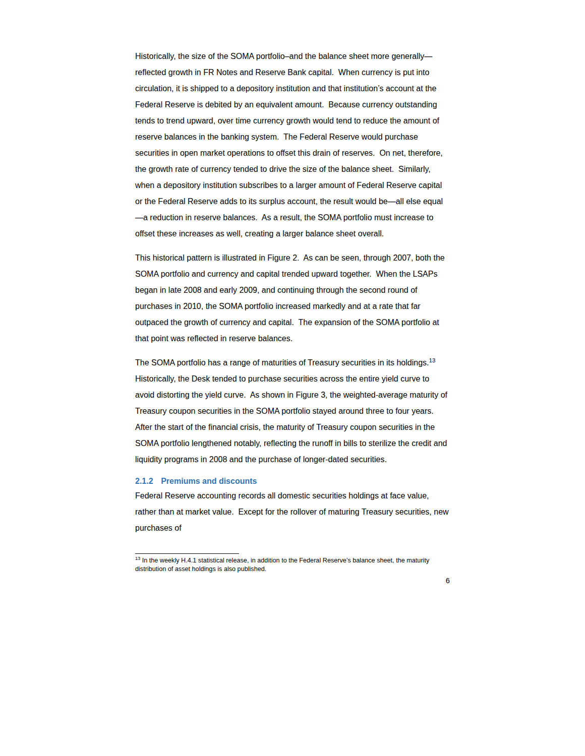Historically, the size of the SOMA portfolio–and the balance sheet more generally—reflected growth in FR Notes and Reserve Bank capital. When currency is put into circulation, it is shipped to a depository institution and that institution’s account at the Federal Reserve is debited by an equivalent amount. Because currency outstanding tends to trend upward, over time currency growth would tend to reduce the amount of reserve balances in the banking system. The Federal Reserve would purchase securities in open market operations to offset this drain of reserves. On net, therefore, the growth rate of currency tended to drive the size of the balance sheet. Similarly, when a depository institution subscribes to a larger amount of Federal Reserve capital or the Federal Reserve adds to its surplus account, the result would be—all else equal—a reduction in reserve balances. As a result, the SOMA portfolio must increase to offset these increases as well, creating a larger balance sheet overall.
This historical pattern is illustrated in Figure 2. As can be seen, through 2007, both the SOMA portfolio and currency and capital trended upward together. When the LSAPs began in late 2008 and early 2009, and continuing through the second round of purchases in 2010, the SOMA portfolio increased markedly and at a rate that far outpaced the growth of currency and capital. The expansion of the SOMA portfolio at that point was reflected in reserve balances.
The SOMA portfolio has a range of maturities of Treasury securities in its holdings.13 Historically, the Desk tended to purchase securities across the entire yield curve to avoid distorting the yield curve. As shown in Figure 3, the weighted-average maturity of Treasury coupon securities in the SOMA portfolio stayed around three to four years. After the start of the financial crisis, the maturity of Treasury coupon securities in the SOMA portfolio lengthened notably, reflecting the runoff in bills to sterilize the credit and liquidity programs in 2008 and the purchase of longer-dated securities.
2.1.2 Premiums and discounts
Federal Reserve accounting records all domestic securities holdings at face value, rather than at market value. Except for the rollover of maturing Treasury securities, new purchases of
13 In the weekly H.4.1 statistical release, in addition to the Federal Reserve’s balance sheet, the maturity distribution of asset holdings is also published.
6